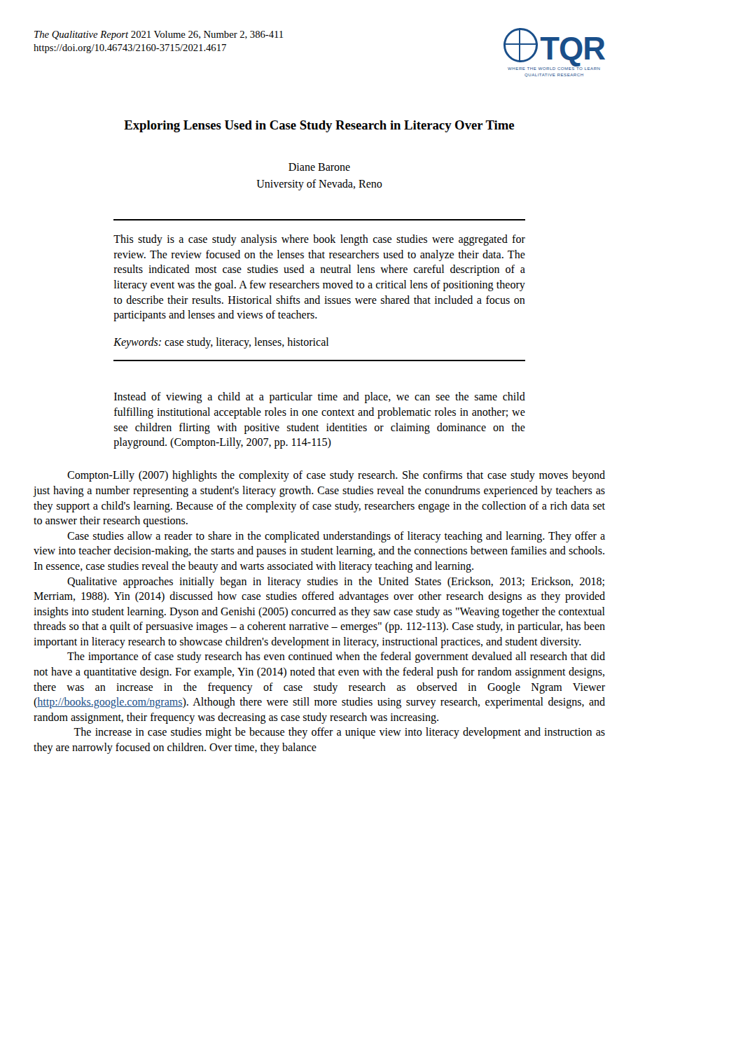The Qualitative Report 2021 Volume 26, Number 2, 386-411
https://doi.org/10.46743/2160-3715/2021.4617
TQR
Where the World Comes to Learn
Qualitative Research
Exploring Lenses Used in Case Study Research in Literacy Over Time
Diane Barone
University of Nevada, Reno
This study is a case study analysis where book length case studies were aggregated for review. The review focused on the lenses that researchers used to analyze their data. The results indicated most case studies used a neutral lens where careful description of a literacy event was the goal. A few researchers moved to a critical lens of positioning theory to describe their results. Historical shifts and issues were shared that included a focus on participants and lenses and views of teachers.
Keywords: case study, literacy, lenses, historical
Instead of viewing a child at a particular time and place, we can see the same child fulfilling institutional acceptable roles in one context and problematic roles in another; we see children flirting with positive student identities or claiming dominance on the playground. (Compton-Lilly, 2007, pp. 114-115)
Compton-Lilly (2007) highlights the complexity of case study research. She confirms that case study moves beyond just having a number representing a student's literacy growth. Case studies reveal the conundrums experienced by teachers as they support a child's learning. Because of the complexity of case study, researchers engage in the collection of a rich data set to answer their research questions.
Case studies allow a reader to share in the complicated understandings of literacy teaching and learning. They offer a view into teacher decision-making, the starts and pauses in student learning, and the connections between families and schools. In essence, case studies reveal the beauty and warts associated with literacy teaching and learning.
Qualitative approaches initially began in literacy studies in the United States (Erickson, 2013; Erickson, 2018; Merriam, 1988). Yin (2014) discussed how case studies offered advantages over other research designs as they provided insights into student learning. Dyson and Genishi (2005) concurred as they saw case study as "Weaving together the contextual threads so that a quilt of persuasive images – a coherent narrative – emerges" (pp. 112-113). Case study, in particular, has been important in literacy research to showcase children's development in literacy, instructional practices, and student diversity.
The importance of case study research has even continued when the federal government devalued all research that did not have a quantitative design. For example, Yin (2014) noted that even with the federal push for random assignment designs, there was an increase in the frequency of case study research as observed in Google Ngram Viewer (http://books.google.com/ngrams). Although there were still more studies using survey research, experimental designs, and random assignment, their frequency was decreasing as case study research was increasing.
The increase in case studies might be because they offer a unique view into literacy development and instruction as they are narrowly focused on children. Over time, they balance